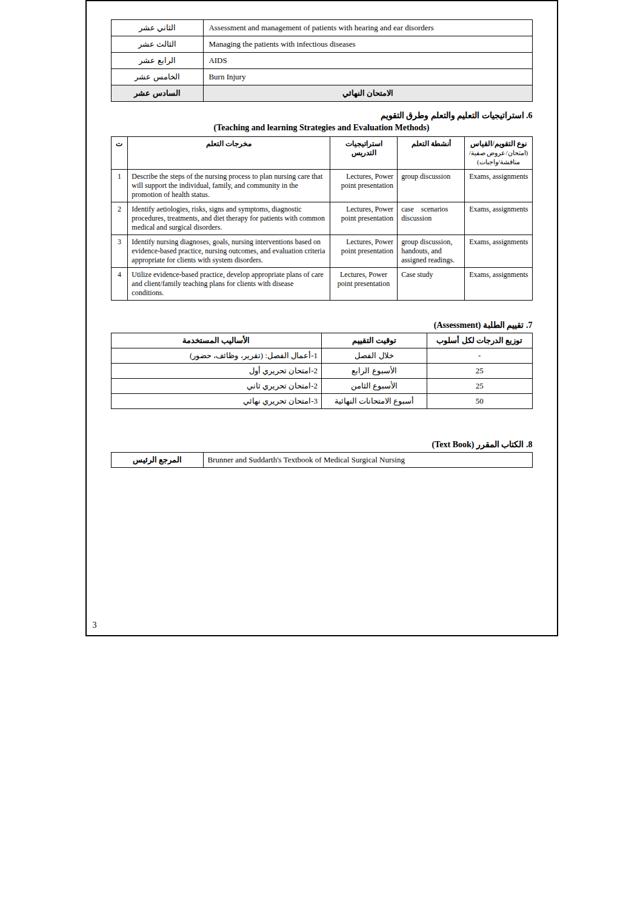| Assessment and management of patients with hearing and ear disorders | الثاني عشر |
| Managing the patients with infectious diseases | الثالث عشر |
| AIDS | الرابع عشر |
| Burn Injury | الخامس عشر |
| الامتحان النهائي | السادس عشر |
6. استراتيجيات التعليم والتعلم وطرق التقويم
(Teaching and learning Strategies and Evaluation Methods)
| نوع التقويم/القياس (امتحان/عروض صفية/مناقشة/واجبات) | أنشطة التعلم | استراتيجيات التدريس | مخرجات التعلم | ت |
| --- | --- | --- | --- | --- |
| Exams, assignments | group discussion | Lectures, Power point presentation | Describe the steps of the nursing process to plan nursing care that will support the individual, family, and community in the promotion of health status. | 1 |
| Exams, assignments | case scenarios discussion | Lectures, Power point presentation | Identify aetiologies, risks, signs and symptoms, diagnostic procedures, treatments, and diet therapy for patients with common medical and surgical disorders. | 2 |
| Exams, assignments | group discussion, handouts, and assigned readings. | Lectures, Power point presentation | Identify nursing diagnoses, goals, nursing interventions based on evidence-based practice, nursing outcomes, and evaluation criteria appropriate for clients with system disorders. | 3 |
| Exams, assignments | Case study | Lectures, Power point presentation | Utilize evidence-based practice, develop appropriate plans of care and client/family teaching plans for clients with disease conditions. | 4 |
7. تقييم الطلبة (Assessment)
| توزيع الدرجات لكل أسلوب | توقيت التقييم | الأساليب المستخدمة |
| --- | --- | --- |
| - | خلال الفصل | 1-أعمال الفصل: (تقرير، وظائف، حضور) |
| 25 | الأسبوع الرابع | 2-امتحان تحريري أول |
| 25 | الأسبوع الثامن | 2-امتحان تحريري ثاني |
| 50 | أسبوع الامتحانات النهائية | 3-امتحان تحريري نهائي |
8. الكتاب المقرر (Text Book)
| Brunner and Suddarth's Textbook of Medical Surgical Nursing | المرجع الرئيس |
3